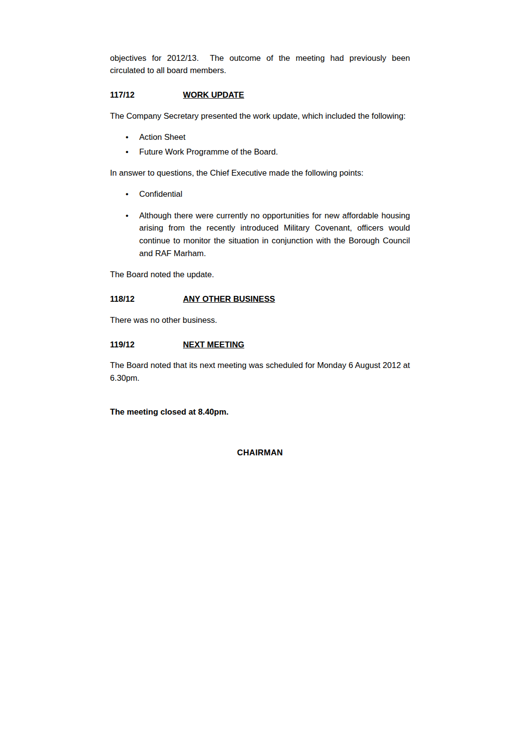objectives for 2012/13. The outcome of the meeting had previously been circulated to all board members.
117/12 WORK UPDATE
The Company Secretary presented the work update, which included the following:
Action Sheet
Future Work Programme of the Board.
In answer to questions, the Chief Executive made the following points:
Confidential
Although there were currently no opportunities for new affordable housing arising from the recently introduced Military Covenant, officers would continue to monitor the situation in conjunction with the Borough Council and RAF Marham.
The Board noted the update.
118/12 ANY OTHER BUSINESS
There was no other business.
119/12 NEXT MEETING
The Board noted that its next meeting was scheduled for Monday 6 August 2012 at 6.30pm.
The meeting closed at 8.40pm.
CHAIRMAN